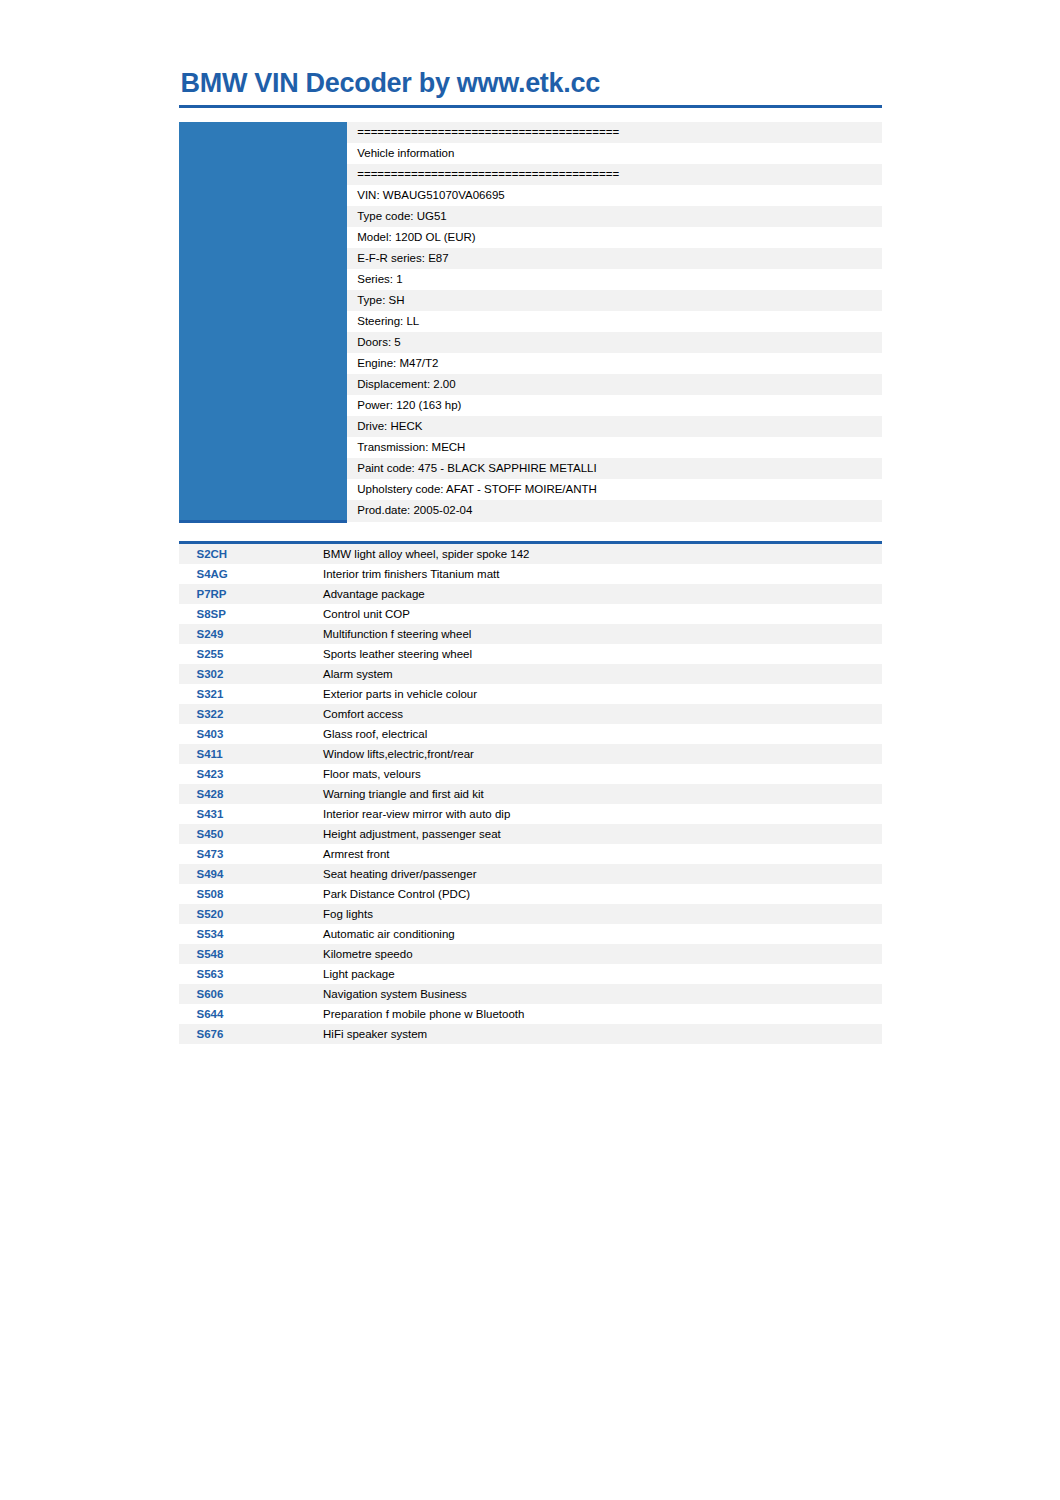BMW VIN Decoder by www.etk.cc
| | ======================================= |
| | Vehicle information |
| | ======================================= |
| | VIN: WBAUG51070VA06695 |
| | Type code: UG51 |
| | Model: 120D OL (EUR) |
| | E-F-R series: E87 |
| | Series: 1 |
| | Type: SH |
| | Steering: LL |
| | Doors: 5 |
| | Engine: M47/T2 |
| | Displacement: 2.00 |
| | Power: 120 (163 hp) |
| | Drive: HECK |
| | Transmission: MECH |
| | Paint code: 475 - BLACK SAPPHIRE METALLI |
| | Upholstery code: AFAT - STOFF MOIRE/ANTH |
| | Prod.date: 2005-02-04 |
| S2CH | BMW light alloy wheel, spider spoke 142 |
| S4AG | Interior trim finishers Titanium matt |
| P7RP | Advantage package |
| S8SP | Control unit COP |
| S249 | Multifunction f steering wheel |
| S255 | Sports leather steering wheel |
| S302 | Alarm system |
| S321 | Exterior parts in vehicle colour |
| S322 | Comfort access |
| S403 | Glass roof, electrical |
| S411 | Window lifts,electric,front/rear |
| S423 | Floor mats, velours |
| S428 | Warning triangle and first aid kit |
| S431 | Interior rear-view mirror with auto dip |
| S450 | Height adjustment, passenger seat |
| S473 | Armrest front |
| S494 | Seat heating driver/passenger |
| S508 | Park Distance Control (PDC) |
| S520 | Fog lights |
| S534 | Automatic air conditioning |
| S548 | Kilometre speedo |
| S563 | Light package |
| S606 | Navigation system Business |
| S644 | Preparation f mobile phone w Bluetooth |
| S676 | HiFi speaker system |